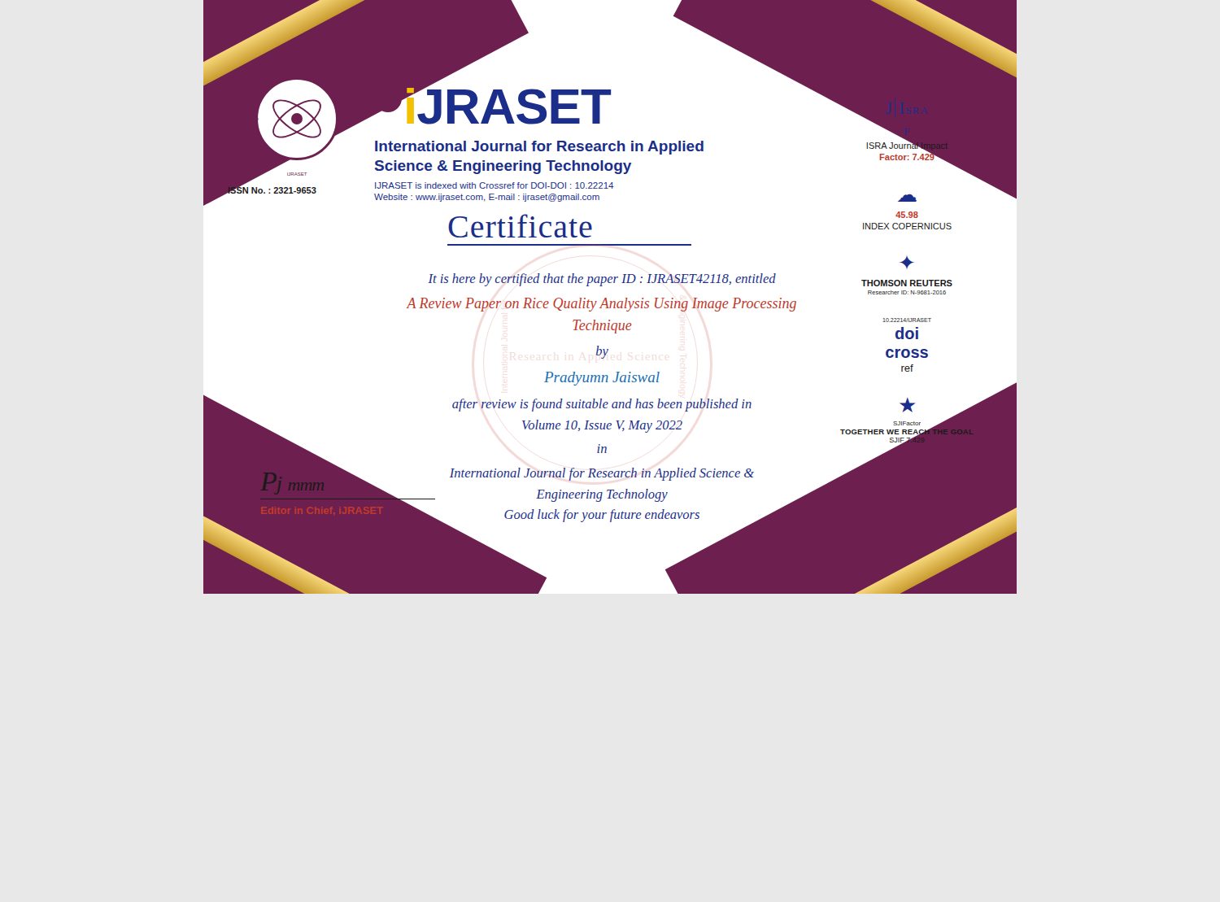International Journal for Research in Applied Science
& Engineering Technology
IJRASET
ISSN No. : 2321-9653
iJRASET
International Journal for Research in Applied
Science & Engineering Technology
IJRASET is indexed with Crossref for DOI-DOI : 10.22214
Website : www.ijraset.com, E-mail : ijraset@gmail.com
Certificate
Research in Applied Science
International Journal for
& Engineering Technology
It is here by certified that the paper ID : IJRASET42118, entitled A Review Paper on Rice Quality Analysis Using Image Processing
Technique by Pradyumn Jaiswal after review is found suitable and has been published in Volume 10, Issue V, May 2022 in International Journal for Research in Applied Science & Engineering Technology Good luck for your future endeavors
Pj mmm
Editor in Chief, iJRASET
JISRA
F
ISRA Journal Impact
Factor: 7.429
☁
45.98
INDEX COPERNICUS
✦
THOMSON REUTERS
Researcher ID: N-9681-2016
10.22214/IJRASET
doi
cross
ref
★
SJIFactor
TOGETHER WE REACH THE GOAL
SJIF 7.429